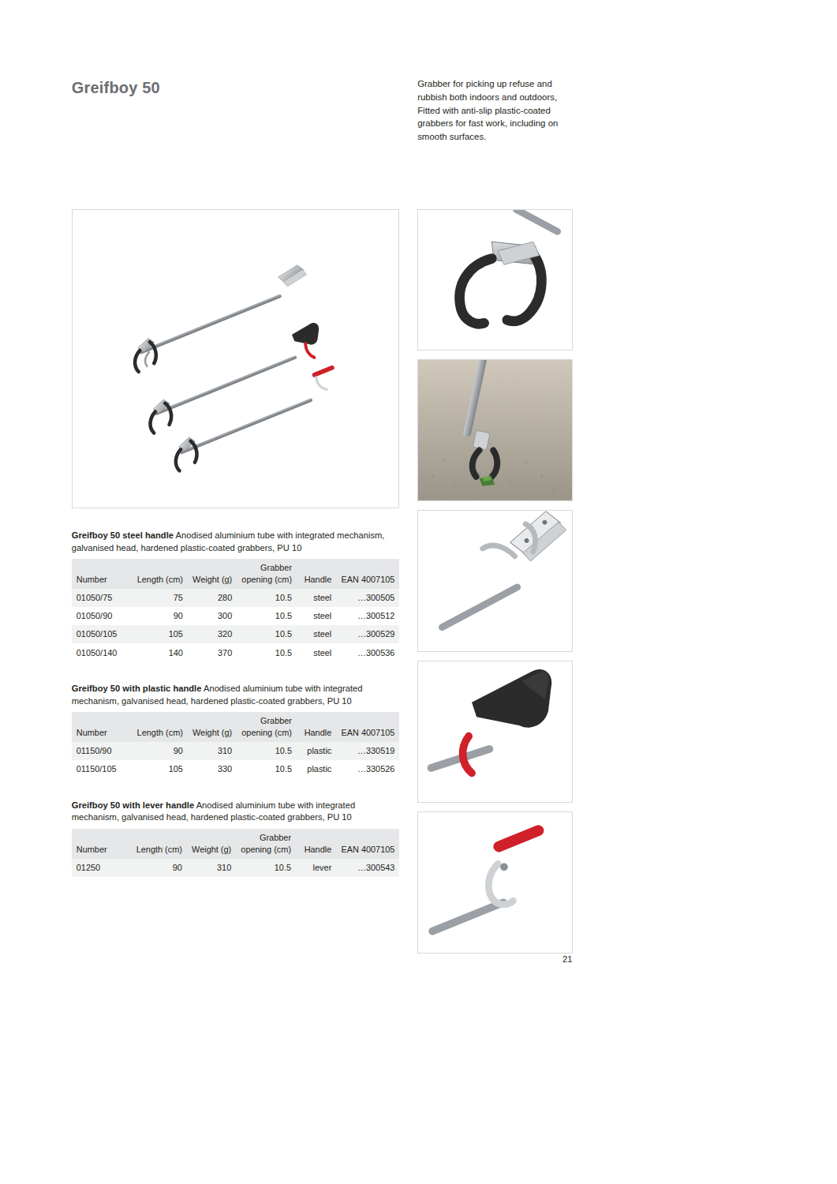Greifboy 50
Grabber for picking up refuse and rubbish both indoors and outdoors, Fitted with anti-slip plastic-coated grabbers for fast work, including on smooth surfaces.
Greifboy 50 steel handle Anodised aluminium tube with integrated mechanism, galvanised head, hardened plastic-coated grabbers, PU 10
| Number | Length (cm) | Weight (g) | Grabber opening (cm) | Handle | EAN 4007105 |
| --- | --- | --- | --- | --- | --- |
| 01050/75 | 75 | 280 | 10.5 | steel | …300505 |
| 01050/90 | 90 | 300 | 10.5 | steel | …300512 |
| 01050/105 | 105 | 320 | 10.5 | steel | …300529 |
| 01050/140 | 140 | 370 | 10.5 | steel | …300536 |
Greifboy 50 with plastic handle Anodised aluminium tube with integrated mechanism, galvanised head, hardened plastic-coated grabbers, PU 10
| Number | Length (cm) | Weight (g) | Grabber opening (cm) | Handle | EAN 4007105 |
| --- | --- | --- | --- | --- | --- |
| 01150/90 | 90 | 310 | 10.5 | plastic | …330519 |
| 01150/105 | 105 | 330 | 10.5 | plastic | …330526 |
Greifboy 50 with lever handle Anodised aluminium tube with integrated mechanism, galvanised head, hardened plastic-coated grabbers, PU 10
| Number | Length (cm) | Weight (g) | Grabber opening (cm) | Handle | EAN 4007105 |
| --- | --- | --- | --- | --- | --- |
| 01250 | 90 | 310 | 10.5 | lever | …300543 |
21